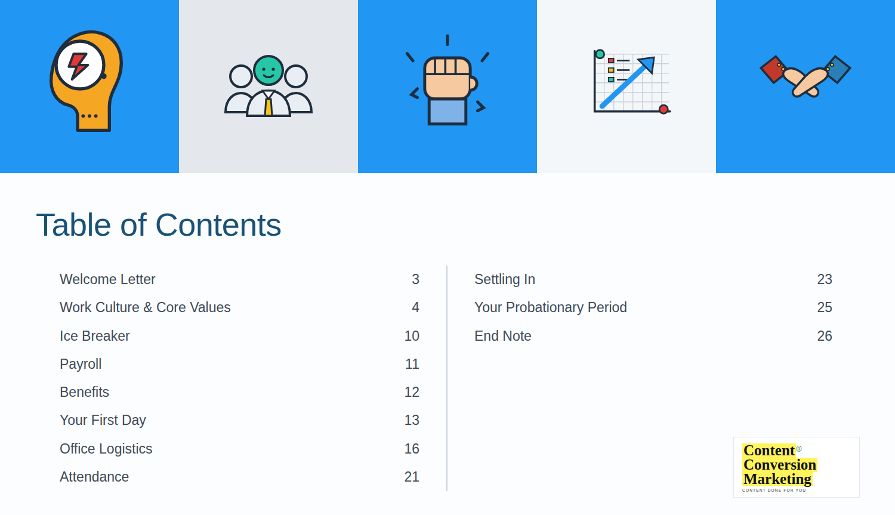Table of Contents
Welcome Letter 3
Work Culture & Core Values 4
Ice Breaker 10
Payroll 11
Benefits 12
Your First Day 13
Office Logistics 16
Attendance 21
Settling In 23
Your Probationary Period 25
End Note 26
Content®
Conversion
Marketing
CONTENT DONE FOR YOU